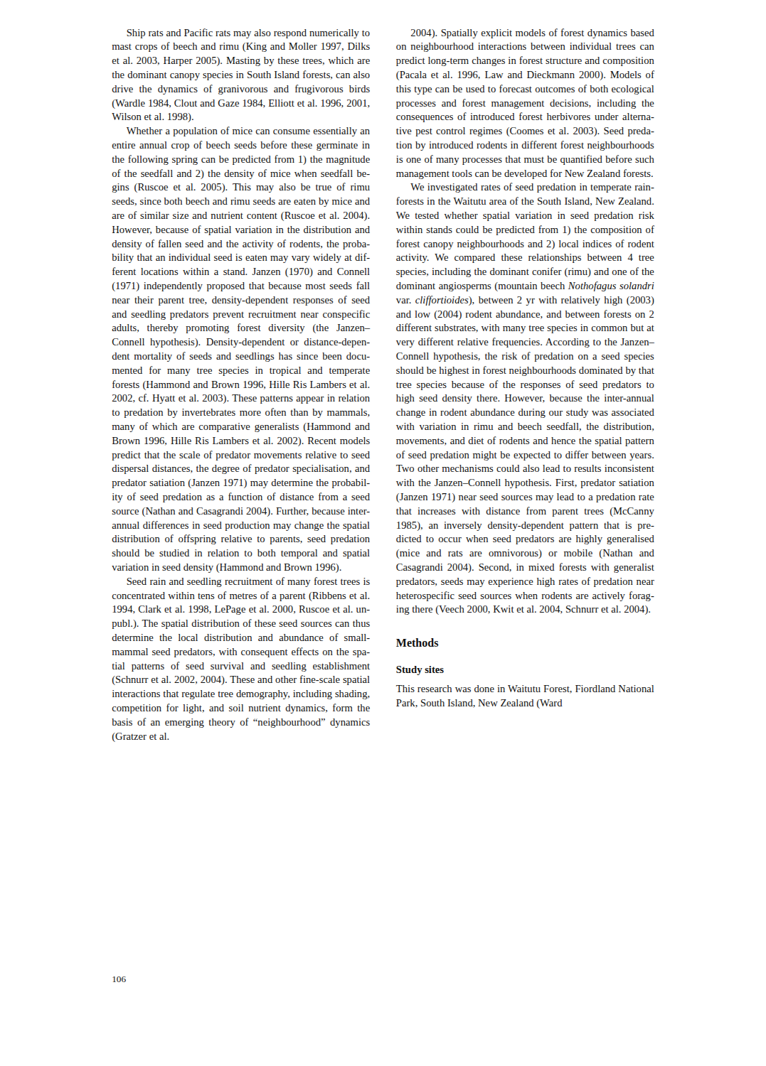Ship rats and Pacific rats may also respond numerically to mast crops of beech and rimu (King and Moller 1997, Dilks et al. 2003, Harper 2005). Masting by these trees, which are the dominant canopy species in South Island forests, can also drive the dynamics of granivorous and frugivorous birds (Wardle 1984, Clout and Gaze 1984, Elliott et al. 1996, 2001, Wilson et al. 1998).
Whether a population of mice can consume essentially an entire annual crop of beech seeds before these germinate in the following spring can be predicted from 1) the magnitude of the seedfall and 2) the density of mice when seedfall begins (Ruscoe et al. 2005). This may also be true of rimu seeds, since both beech and rimu seeds are eaten by mice and are of similar size and nutrient content (Ruscoe et al. 2004). However, because of spatial variation in the distribution and density of fallen seed and the activity of rodents, the probability that an individual seed is eaten may vary widely at different locations within a stand. Janzen (1970) and Connell (1971) independently proposed that because most seeds fall near their parent tree, density-dependent responses of seed and seedling predators prevent recruitment near conspecific adults, thereby promoting forest diversity (the Janzen–Connell hypothesis). Density-dependent or distance-dependent mortality of seeds and seedlings has since been documented for many tree species in tropical and temperate forests (Hammond and Brown 1996, Hille Ris Lambers et al. 2002, cf. Hyatt et al. 2003). These patterns appear in relation to predation by invertebrates more often than by mammals, many of which are comparative generalists (Hammond and Brown 1996, Hille Ris Lambers et al. 2002). Recent models predict that the scale of predator movements relative to seed dispersal distances, the degree of predator specialisation, and predator satiation (Janzen 1971) may determine the probability of seed predation as a function of distance from a seed source (Nathan and Casagrandi 2004). Further, because inter-annual differences in seed production may change the spatial distribution of offspring relative to parents, seed predation should be studied in relation to both temporal and spatial variation in seed density (Hammond and Brown 1996).
Seed rain and seedling recruitment of many forest trees is concentrated within tens of metres of a parent (Ribbens et al. 1994, Clark et al. 1998, LePage et al. 2000, Ruscoe et al. unpubl.). The spatial distribution of these seed sources can thus determine the local distribution and abundance of small-mammal seed predators, with consequent effects on the spatial patterns of seed survival and seedling establishment (Schnurr et al. 2002, 2004). These and other fine-scale spatial interactions that regulate tree demography, including shading, competition for light, and soil nutrient dynamics, form the basis of an emerging theory of “neighbourhood” dynamics (Gratzer et al.
2004). Spatially explicit models of forest dynamics based on neighbourhood interactions between individual trees can predict long-term changes in forest structure and composition (Pacala et al. 1996, Law and Dieckmann 2000). Models of this type can be used to forecast outcomes of both ecological processes and forest management decisions, including the consequences of introduced forest herbivores under alternative pest control regimes (Coomes et al. 2003). Seed predation by introduced rodents in different forest neighbourhoods is one of many processes that must be quantified before such management tools can be developed for New Zealand forests.
We investigated rates of seed predation in temperate rainforests in the Waitutu area of the South Island, New Zealand. We tested whether spatial variation in seed predation risk within stands could be predicted from 1) the composition of forest canopy neighbourhoods and 2) local indices of rodent activity. We compared these relationships between 4 tree species, including the dominant conifer (rimu) and one of the dominant angiosperms (mountain beech Nothofagus solandri var. cliffortioides), between 2 yr with relatively high (2003) and low (2004) rodent abundance, and between forests on 2 different substrates, with many tree species in common but at very different relative frequencies. According to the Janzen–Connell hypothesis, the risk of predation on a seed species should be highest in forest neighbourhoods dominated by that tree species because of the responses of seed predators to high seed density there. However, because the inter-annual change in rodent abundance during our study was associated with variation in rimu and beech seedfall, the distribution, movements, and diet of rodents and hence the spatial pattern of seed predation might be expected to differ between years. Two other mechanisms could also lead to results inconsistent with the Janzen–Connell hypothesis. First, predator satiation (Janzen 1971) near seed sources may lead to a predation rate that increases with distance from parent trees (McCanny 1985), an inversely density-dependent pattern that is predicted to occur when seed predators are highly generalised (mice and rats are omnivorous) or mobile (Nathan and Casagrandi 2004). Second, in mixed forests with generalist predators, seeds may experience high rates of predation near heterospecific seed sources when rodents are actively foraging there (Veech 2000, Kwit et al. 2004, Schnurr et al. 2004).
Methods
Study sites
This research was done in Waitutu Forest, Fiordland National Park, South Island, New Zealand (Ward
106